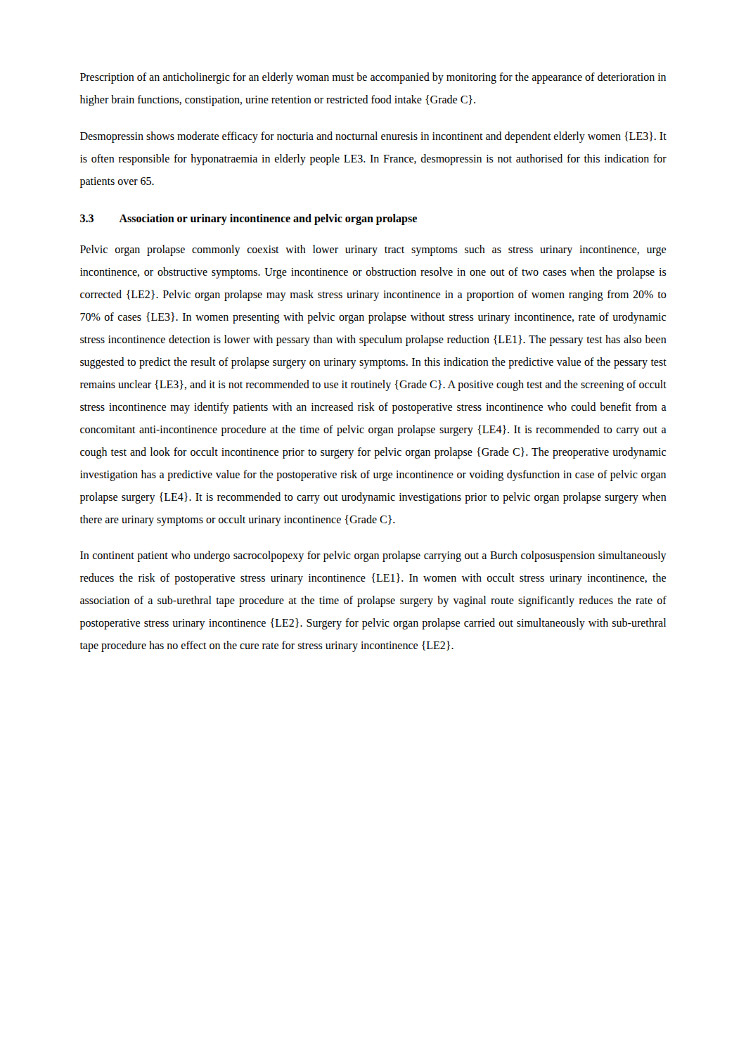Prescription of an anticholinergic for an elderly woman must be accompanied by monitoring for the appearance of deterioration in higher brain functions, constipation, urine retention or restricted food intake {Grade C}.
Desmopressin shows moderate efficacy for nocturia and nocturnal enuresis in incontinent and dependent elderly women {LE3}. It is often responsible for hyponatraemia in elderly people LE3. In France, desmopressin is not authorised for this indication for patients over 65.
3.3 Association or urinary incontinence and pelvic organ prolapse
Pelvic organ prolapse commonly coexist with lower urinary tract symptoms such as stress urinary incontinence, urge incontinence, or obstructive symptoms. Urge incontinence or obstruction resolve in one out of two cases when the prolapse is corrected {LE2}. Pelvic organ prolapse may mask stress urinary incontinence in a proportion of women ranging from 20% to 70% of cases {LE3}. In women presenting with pelvic organ prolapse without stress urinary incontinence, rate of urodynamic stress incontinence detection is lower with pessary than with speculum prolapse reduction {LE1}. The pessary test has also been suggested to predict the result of prolapse surgery on urinary symptoms. In this indication the predictive value of the pessary test remains unclear {LE3}, and it is not recommended to use it routinely {Grade C}. A positive cough test and the screening of occult stress incontinence may identify patients with an increased risk of postoperative stress incontinence who could benefit from a concomitant anti-incontinence procedure at the time of pelvic organ prolapse surgery {LE4}. It is recommended to carry out a cough test and look for occult incontinence prior to surgery for pelvic organ prolapse {Grade C}. The preoperative urodynamic investigation has a predictive value for the postoperative risk of urge incontinence or voiding dysfunction in case of pelvic organ prolapse surgery {LE4}. It is recommended to carry out urodynamic investigations prior to pelvic organ prolapse surgery when there are urinary symptoms or occult urinary incontinence {Grade C}.
In continent patient who undergo sacrocolpopexy for pelvic organ prolapse carrying out a Burch colposuspension simultaneously reduces the risk of postoperative stress urinary incontinence {LE1}. In women with occult stress urinary incontinence, the association of a sub-urethral tape procedure at the time of prolapse surgery by vaginal route significantly reduces the rate of postoperative stress urinary incontinence {LE2}. Surgery for pelvic organ prolapse carried out simultaneously with sub-urethral tape procedure has no effect on the cure rate for stress urinary incontinence {LE2}.